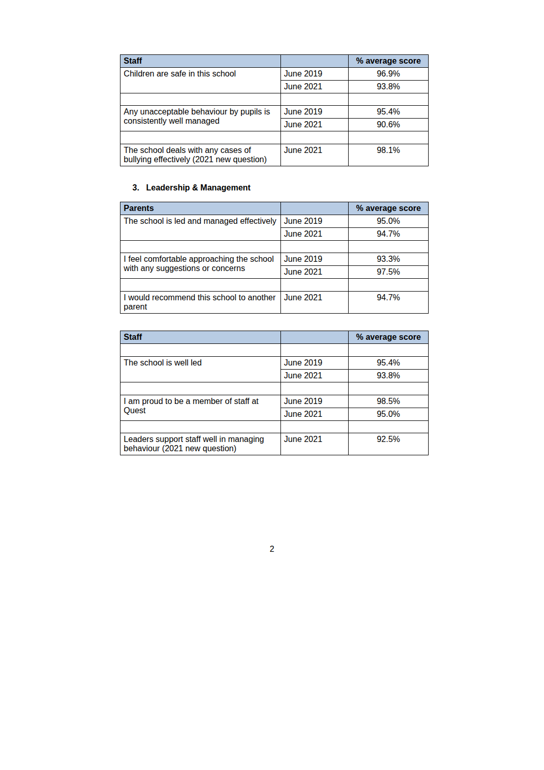| Staff | | % average score |
| --- | --- | --- |
| Children are safe in this school | June 2019 | 96.9% |
| June 2021 | 93.8% |
| Any unacceptable behaviour by pupils is consistently well managed | June 2019 | 95.4% |
| June 2021 | 90.6% |
| The school deals with any cases of bullying effectively (2021 new question) | June 2021 | 98.1% |
3. Leadership & Management
| Parents | | % average score |
| --- | --- | --- |
| The school is led and managed effectively | June 2019 | 95.0% |
| June 2021 | 94.7% |
| I feel comfortable approaching the school with any suggestions or concerns | June 2019 | 93.3% |
| June 2021 | 97.5% |
| I would recommend this school to another parent | June 2021 | 94.7% |
| Staff | | % average score |
| --- | --- | --- |
| The school is well led | June 2019 | 95.4% |
| June 2021 | 93.8% |
| I am proud to be a member of staff at Quest | June 2019 | 98.5% |
| June 2021 | 95.0% |
| Leaders support staff well in managing behaviour (2021 new question) | June 2021 | 92.5% |
2